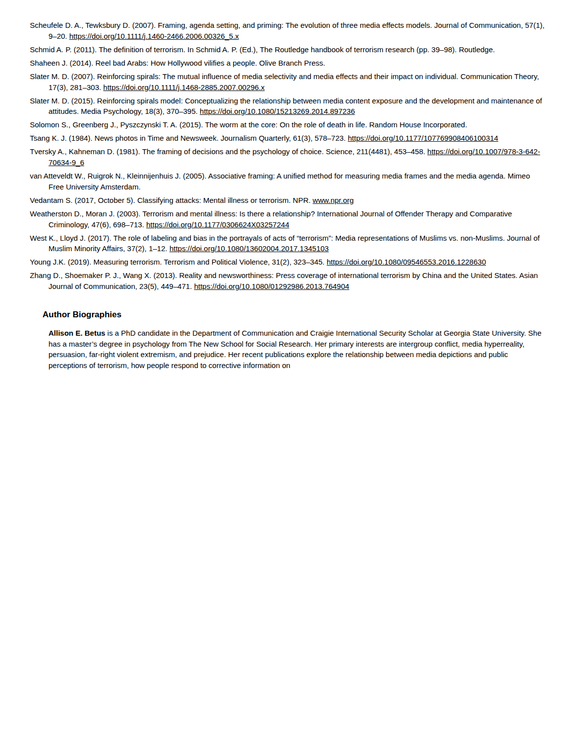Scheufele D. A., Tewksbury D. (2007). Framing, agenda setting, and priming: The evolution of three media effects models. Journal of Communication, 57(1), 9–20. https://doi.org/10.1111/j.1460-2466.2006.00326_5.x
Schmid A. P. (2011). The definition of terrorism. In Schmid A. P. (Ed.), The Routledge handbook of terrorism research (pp. 39–98). Routledge.
Shaheen J. (2014). Reel bad Arabs: How Hollywood vilifies a people. Olive Branch Press.
Slater M. D. (2007). Reinforcing spirals: The mutual influence of media selectivity and media effects and their impact on individual. Communication Theory, 17(3), 281–303. https://doi.org/10.1111/j.1468-2885.2007.00296.x
Slater M. D. (2015). Reinforcing spirals model: Conceptualizing the relationship between media content exposure and the development and maintenance of attitudes. Media Psychology, 18(3), 370–395. https://doi.org/10.1080/15213269.2014.897236
Solomon S., Greenberg J., Pyszczynski T. A. (2015). The worm at the core: On the role of death in life. Random House Incorporated.
Tsang K. J. (1984). News photos in Time and Newsweek. Journalism Quarterly, 61(3), 578–723. https://doi.org/10.1177/107769908406100314
Tversky A., Kahneman D. (1981). The framing of decisions and the psychology of choice. Science, 211(4481), 453–458. https://doi.org/10.1007/978-3-642-70634-9_6
van Atteveldt W., Ruigrok N., Kleinnijenhuis J. (2005). Associative framing: A unified method for measuring media frames and the media agenda. Mimeo Free University Amsterdam.
Vedantam S. (2017, October 5). Classifying attacks: Mental illness or terrorism. NPR. www.npr.org
Weatherston D., Moran J. (2003). Terrorism and mental illness: Is there a relationship? International Journal of Offender Therapy and Comparative Criminology, 47(6), 698–713. https://doi.org/10.1177/0306624X03257244
West K., Lloyd J. (2017). The role of labeling and bias in the portrayals of acts of “terrorism”: Media representations of Muslims vs. non-Muslims. Journal of Muslim Minority Affairs, 37(2), 1–12. https://doi.org/10.1080/13602004.2017.1345103
Young J.K. (2019). Measuring terrorism. Terrorism and Political Violence, 31(2), 323–345. https://doi.org/10.1080/09546553.2016.1228630
Zhang D., Shoemaker P. J., Wang X. (2013). Reality and newsworthiness: Press coverage of international terrorism by China and the United States. Asian Journal of Communication, 23(5), 449–471. https://doi.org/10.1080/01292986.2013.764904
Author Biographies
Allison E. Betus is a PhD candidate in the Department of Communication and Craigie International Security Scholar at Georgia State University. She has a master’s degree in psychology from The New School for Social Research. Her primary interests are intergroup conflict, media hyperreality, persuasion, far-right violent extremism, and prejudice. Her recent publications explore the relationship between media depictions and public perceptions of terrorism, how people respond to corrective information on